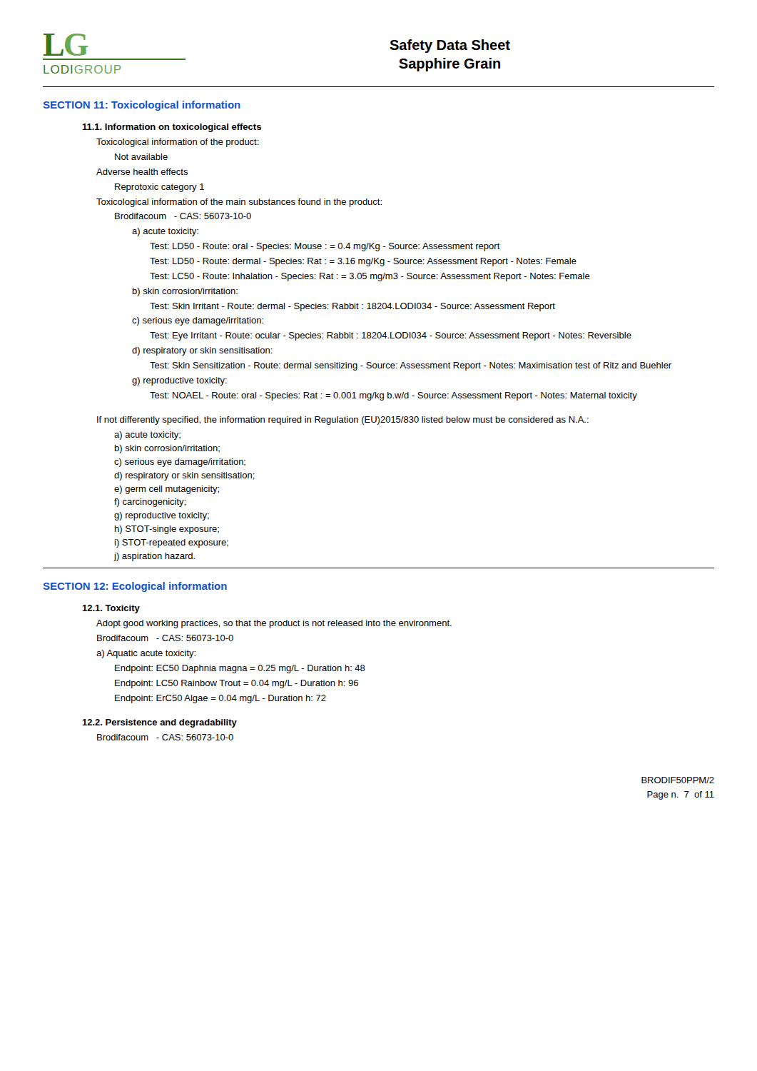LG
LODIGROUP
Safety Data Sheet
Sapphire Grain
SECTION 11: Toxicological information
11.1. Information on toxicological effects
Toxicological information of the product:
Not available
Adverse health effects
Reprotoxic category 1
Toxicological information of the main substances found in the product:
Brodifacoum - CAS: 56073-10-0
a) acute toxicity:
Test: LD50 - Route: oral - Species: Mouse : = 0.4 mg/Kg - Source: Assessment report
Test: LD50 - Route: dermal - Species: Rat : = 3.16 mg/Kg - Source: Assessment Report - Notes: Female
Test: LC50 - Route: Inhalation - Species: Rat : = 3.05 mg/m3 - Source: Assessment Report - Notes: Female
b) skin corrosion/irritation:
Test: Skin Irritant - Route: dermal - Species: Rabbit : 18204.LODI034 - Source: Assessment Report
c) serious eye damage/irritation:
Test: Eye Irritant - Route: ocular - Species: Rabbit : 18204.LODI034 - Source: Assessment Report - Notes: Reversible
d) respiratory or skin sensitisation:
Test: Skin Sensitization - Route: dermal sensitizing - Source: Assessment Report - Notes: Maximisation test of Ritz and Buehler
g) reproductive toxicity:
Test: NOAEL - Route: oral - Species: Rat : = 0.001 mg/kg b.w/d - Source: Assessment Report - Notes: Maternal toxicity
If not differently specified, the information required in Regulation (EU)2015/830 listed below must be considered as N.A.:
a) acute toxicity;
b) skin corrosion/irritation;
c) serious eye damage/irritation;
d) respiratory or skin sensitisation;
e) germ cell mutagenicity;
f) carcinogenicity;
g) reproductive toxicity;
h) STOT-single exposure;
i) STOT-repeated exposure;
j) aspiration hazard.
SECTION 12: Ecological information
12.1. Toxicity
Adopt good working practices, so that the product is not released into the environment.
Brodifacoum - CAS: 56073-10-0
a) Aquatic acute toxicity:
Endpoint: EC50 Daphnia magna = 0.25 mg/L - Duration h: 48
Endpoint: LC50 Rainbow Trout = 0.04 mg/L - Duration h: 96
Endpoint: ErC50 Algae = 0.04 mg/L - Duration h: 72
12.2. Persistence and degradability
Brodifacoum - CAS: 56073-10-0
BRODIF50PPM/2
Page n. 7 of 11